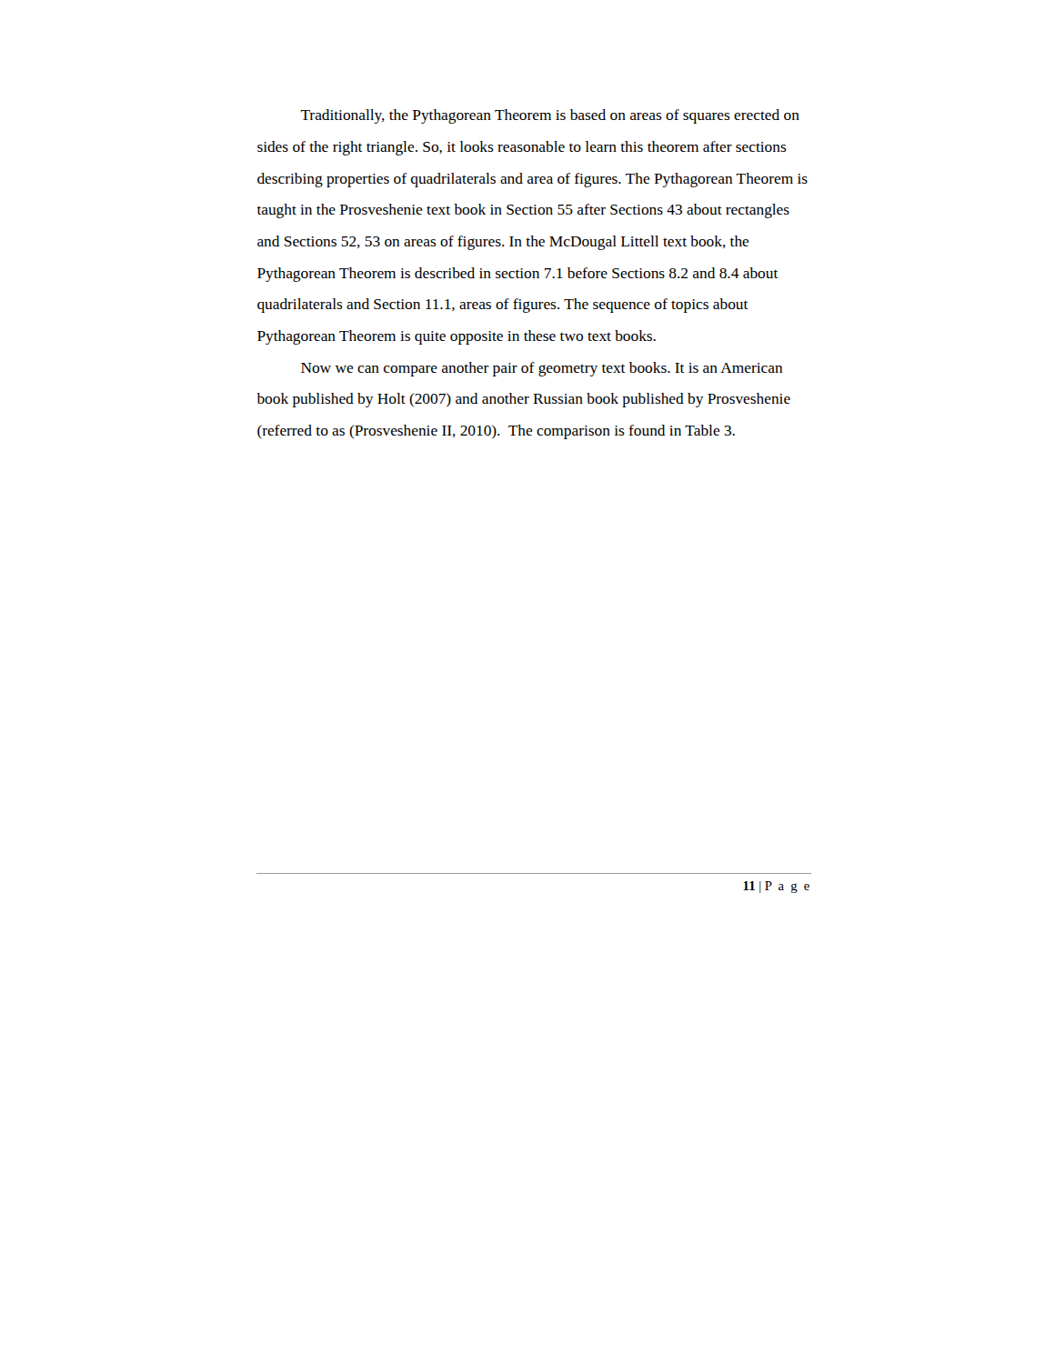Traditionally, the Pythagorean Theorem is based on areas of squares erected on sides of the right triangle. So, it looks reasonable to learn this theorem after sections describing properties of quadrilaterals and area of figures. The Pythagorean Theorem is taught in the Prosveshenie text book in Section 55 after Sections 43 about rectangles and Sections 52, 53 on areas of figures. In the McDougal Littell text book, the Pythagorean Theorem is described in section 7.1 before Sections 8.2 and 8.4 about quadrilaterals and Section 11.1, areas of figures. The sequence of topics about Pythagorean Theorem is quite opposite in these two text books.
Now we can compare another pair of geometry text books. It is an American book published by Holt (2007) and another Russian book published by Prosveshenie (referred to as (Prosveshenie II, 2010). The comparison is found in Table 3.
11 | P a g e